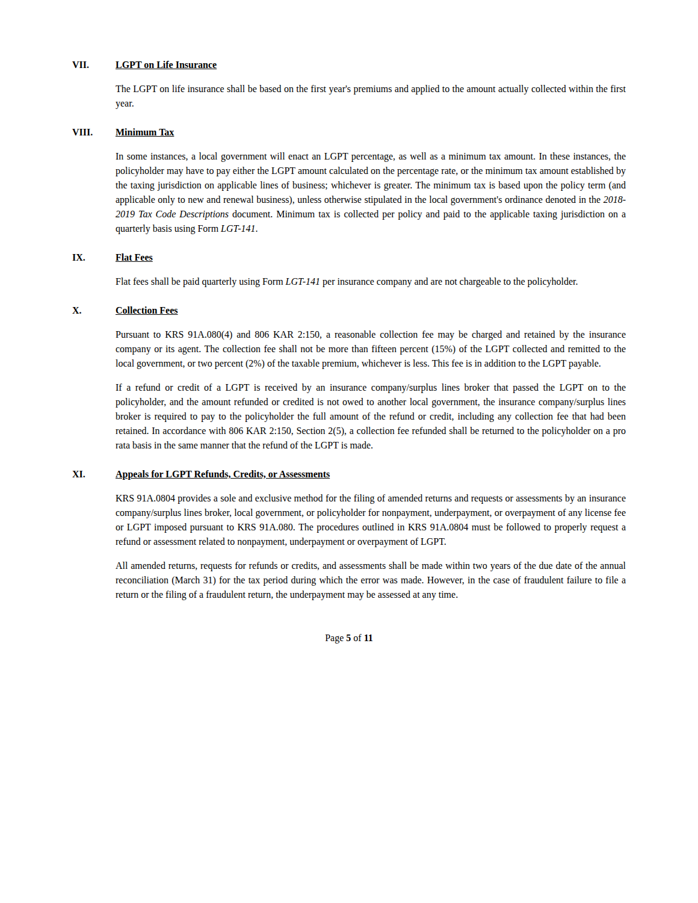VII. LGPT on Life Insurance
The LGPT on life insurance shall be based on the first year's premiums and applied to the amount actually collected within the first year.
VIII. Minimum Tax
In some instances, a local government will enact an LGPT percentage, as well as a minimum tax amount. In these instances, the policyholder may have to pay either the LGPT amount calculated on the percentage rate, or the minimum tax amount established by the taxing jurisdiction on applicable lines of business; whichever is greater. The minimum tax is based upon the policy term (and applicable only to new and renewal business), unless otherwise stipulated in the local government's ordinance denoted in the 2018-2019 Tax Code Descriptions document. Minimum tax is collected per policy and paid to the applicable taxing jurisdiction on a quarterly basis using Form LGT-141.
IX. Flat Fees
Flat fees shall be paid quarterly using Form LGT-141 per insurance company and are not chargeable to the policyholder.
X. Collection Fees
Pursuant to KRS 91A.080(4) and 806 KAR 2:150, a reasonable collection fee may be charged and retained by the insurance company or its agent. The collection fee shall not be more than fifteen percent (15%) of the LGPT collected and remitted to the local government, or two percent (2%) of the taxable premium, whichever is less. This fee is in addition to the LGPT payable.
If a refund or credit of a LGPT is received by an insurance company/surplus lines broker that passed the LGPT on to the policyholder, and the amount refunded or credited is not owed to another local government, the insurance company/surplus lines broker is required to pay to the policyholder the full amount of the refund or credit, including any collection fee that had been retained. In accordance with 806 KAR 2:150, Section 2(5), a collection fee refunded shall be returned to the policyholder on a pro rata basis in the same manner that the refund of the LGPT is made.
XI. Appeals for LGPT Refunds, Credits, or Assessments
KRS 91A.0804 provides a sole and exclusive method for the filing of amended returns and requests or assessments by an insurance company/surplus lines broker, local government, or policyholder for nonpayment, underpayment, or overpayment of any license fee or LGPT imposed pursuant to KRS 91A.080. The procedures outlined in KRS 91A.0804 must be followed to properly request a refund or assessment related to nonpayment, underpayment or overpayment of LGPT.
All amended returns, requests for refunds or credits, and assessments shall be made within two years of the due date of the annual reconciliation (March 31) for the tax period during which the error was made. However, in the case of fraudulent failure to file a return or the filing of a fraudulent return, the underpayment may be assessed at any time.
Page 5 of 11